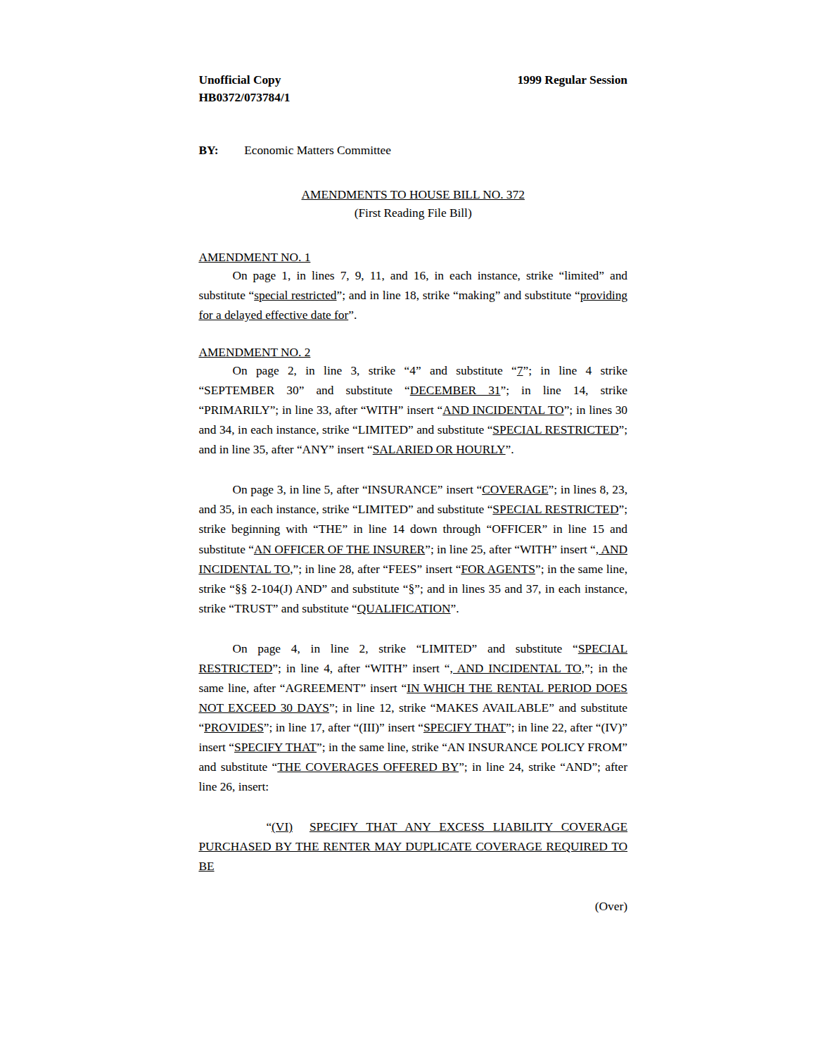Unofficial Copy
HB0372/073784/1
1999 Regular Session
BY: Economic Matters Committee
AMENDMENTS TO HOUSE BILL NO. 372
(First Reading File Bill)
AMENDMENT NO. 1
On page 1, in lines 7, 9, 11, and 16, in each instance, strike “limited” and substitute “special restricted”; and in line 18, strike “making” and substitute “providing for a delayed effective date for”.
AMENDMENT NO. 2
On page 2, in line 3, strike “4” and substitute “7”; in line 4 strike “SEPTEMBER 30” and substitute “DECEMBER 31”; in line 14, strike “PRIMARILY”; in line 33, after “WITH” insert “AND INCIDENTAL TO”; in lines 30 and 34, in each instance, strike “LIMITED” and substitute “SPECIAL RESTRICTED”; and in line 35, after “ANY” insert “SALARIED OR HOURLY”.
On page 3, in line 5, after “INSURANCE” insert “COVERAGE”; in lines 8, 23, and 35, in each instance, strike “LIMITED” and substitute “SPECIAL RESTRICTED”; strike beginning with “THE” in line 14 down through “OFFICER” in line 15 and substitute “AN OFFICER OF THE INSURER”; in line 25, after “WITH” insert “, AND INCIDENTAL TO,”; in line 28, after “FEES” insert “FOR AGENTS”; in the same line, strike “§§ 2-104(J) AND” and substitute “§”; and in lines 35 and 37, in each instance, strike “TRUST” and substitute “QUALIFICATION”.
On page 4, in line 2, strike “LIMITED” and substitute “SPECIAL RESTRICTED”; in line 4, after “WITH” insert “, AND INCIDENTAL TO,”; in the same line, after “AGREEMENT” insert “IN WHICH THE RENTAL PERIOD DOES NOT EXCEED 30 DAYS”; in line 12, strike “MAKES AVAILABLE” and substitute “PROVIDES”; in line 17, after “(III)” insert “SPECIFY THAT”; in line 22, after “(IV)” insert “SPECIFY THAT”; in the same line, strike “AN INSURANCE POLICY FROM” and substitute “THE COVERAGES OFFERED BY”; in line 24, strike “AND”; after line 26, insert:
“(VI) SPECIFY THAT ANY EXCESS LIABILITY COVERAGE PURCHASED BY THE RENTER MAY DUPLICATE COVERAGE REQUIRED TO BE
(Over)